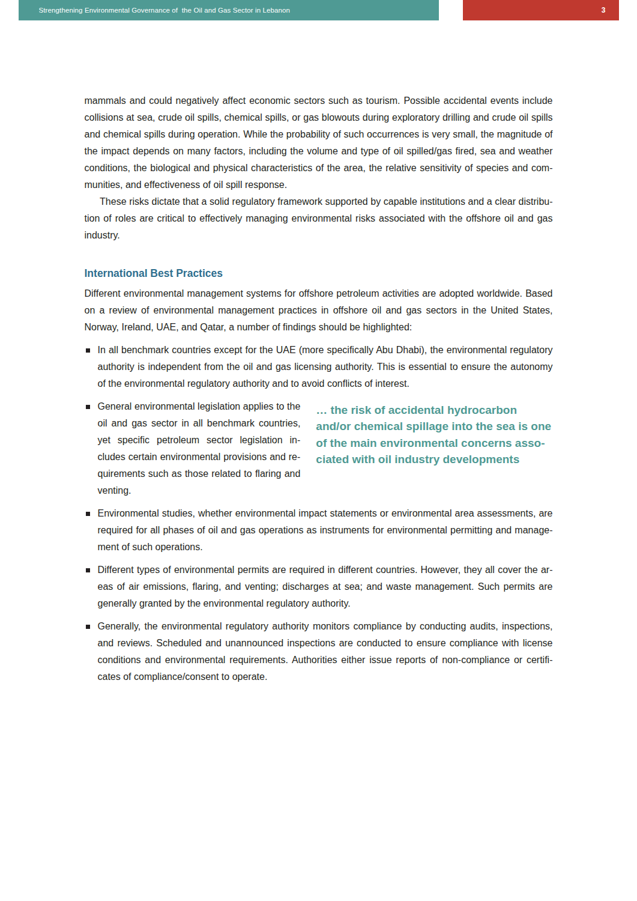Strengthening Environmental Governance of the Oil and Gas Sector in Lebanon
3
mammals and could negatively affect economic sectors such as tourism. Possible accidental events include collisions at sea, crude oil spills, chemical spills, or gas blowouts during exploratory drilling and crude oil spills and chemical spills during operation. While the probability of such occurrences is very small, the magnitude of the impact depends on many factors, including the volume and type of oil spilled/gas fired, sea and weather conditions, the biological and physical characteristics of the area, the relative sensitivity of species and communities, and effectiveness of oil spill response.
These risks dictate that a solid regulatory framework supported by capable institutions and a clear distribution of roles are critical to effectively managing environmental risks associated with the offshore oil and gas industry.
International Best Practices
Different environmental management systems for offshore petroleum activities are adopted worldwide. Based on a review of environmental management practices in offshore oil and gas sectors in the United States, Norway, Ireland, UAE, and Qatar, a number of findings should be highlighted:
In all benchmark countries except for the UAE (more specifically Abu Dhabi), the environmental regulatory authority is independent from the oil and gas licensing authority. This is essential to ensure the autonomy of the environmental regulatory authority and to avoid conflicts of interest.
… the risk of accidental hydrocarbon and/or chemical spillage into the sea is one of the main environmental concerns associated with oil industry developments
General environmental legislation applies to the oil and gas sector in all benchmark countries, yet specific petroleum sector legislation includes certain environmental provisions and requirements such as those related to flaring and venting.
Environmental studies, whether environmental impact statements or environmental area assessments, are required for all phases of oil and gas operations as instruments for environmental permitting and management of such operations.
Different types of environmental permits are required in different countries. However, they all cover the areas of air emissions, flaring, and venting; discharges at sea; and waste management. Such permits are generally granted by the environmental regulatory authority.
Generally, the environmental regulatory authority monitors compliance by conducting audits, inspections, and reviews. Scheduled and unannounced inspections are conducted to ensure compliance with license conditions and environmental requirements. Authorities either issue reports of non-compliance or certificates of compliance/consent to operate.